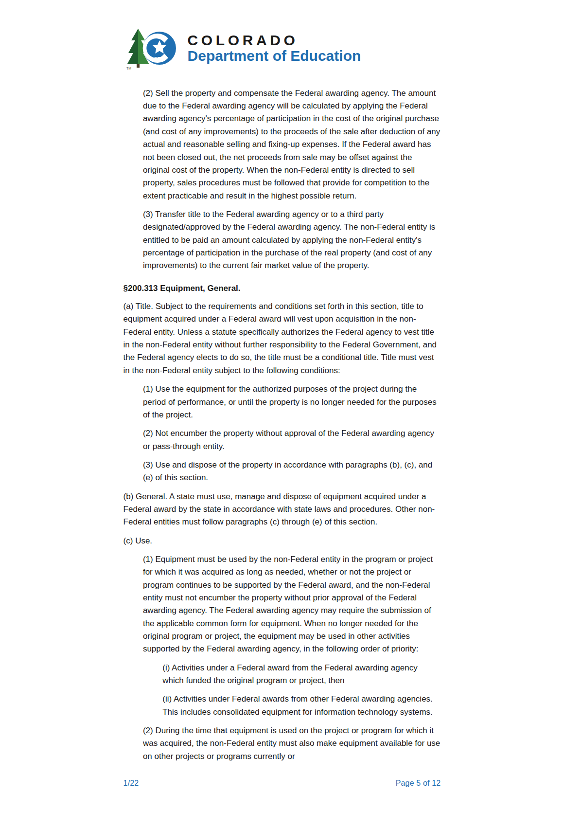CDE TM
Colorado
Department of Education
(2) Sell the property and compensate the Federal awarding agency. The amount due to the Federal awarding agency will be calculated by applying the Federal awarding agency's percentage of participation in the cost of the original purchase (and cost of any improvements) to the proceeds of the sale after deduction of any actual and reasonable selling and fixing-up expenses. If the Federal award has not been closed out, the net proceeds from sale may be offset against the original cost of the property. When the non-Federal entity is directed to sell property, sales procedures must be followed that provide for competition to the extent practicable and result in the highest possible return.
(3) Transfer title to the Federal awarding agency or to a third party designated/approved by the Federal awarding agency. The non-Federal entity is entitled to be paid an amount calculated by applying the non-Federal entity's percentage of participation in the purchase of the real property (and cost of any improvements) to the current fair market value of the property.
§200.313 Equipment, General.
(a) Title. Subject to the requirements and conditions set forth in this section, title to equipment acquired under a Federal award will vest upon acquisition in the non-Federal entity. Unless a statute specifically authorizes the Federal agency to vest title in the non-Federal entity without further responsibility to the Federal Government, and the Federal agency elects to do so, the title must be a conditional title. Title must vest in the non-Federal entity subject to the following conditions:
(1) Use the equipment for the authorized purposes of the project during the period of performance, or until the property is no longer needed for the purposes of the project.
(2) Not encumber the property without approval of the Federal awarding agency or pass-through entity.
(3) Use and dispose of the property in accordance with paragraphs (b), (c), and (e) of this section.
(b) General. A state must use, manage and dispose of equipment acquired under a Federal award by the state in accordance with state laws and procedures. Other non-Federal entities must follow paragraphs (c) through (e) of this section.
(c) Use.
(1) Equipment must be used by the non-Federal entity in the program or project for which it was acquired as long as needed, whether or not the project or program continues to be supported by the Federal award, and the non-Federal entity must not encumber the property without prior approval of the Federal awarding agency. The Federal awarding agency may require the submission of the applicable common form for equipment. When no longer needed for the original program or project, the equipment may be used in other activities supported by the Federal awarding agency, in the following order of priority:
(i) Activities under a Federal award from the Federal awarding agency which funded the original program or project, then
(ii) Activities under Federal awards from other Federal awarding agencies. This includes consolidated equipment for information technology systems.
(2) During the time that equipment is used on the project or program for which it was acquired, the non-Federal entity must also make equipment available for use on other projects or programs currently or
1/22 Page 5 of 12